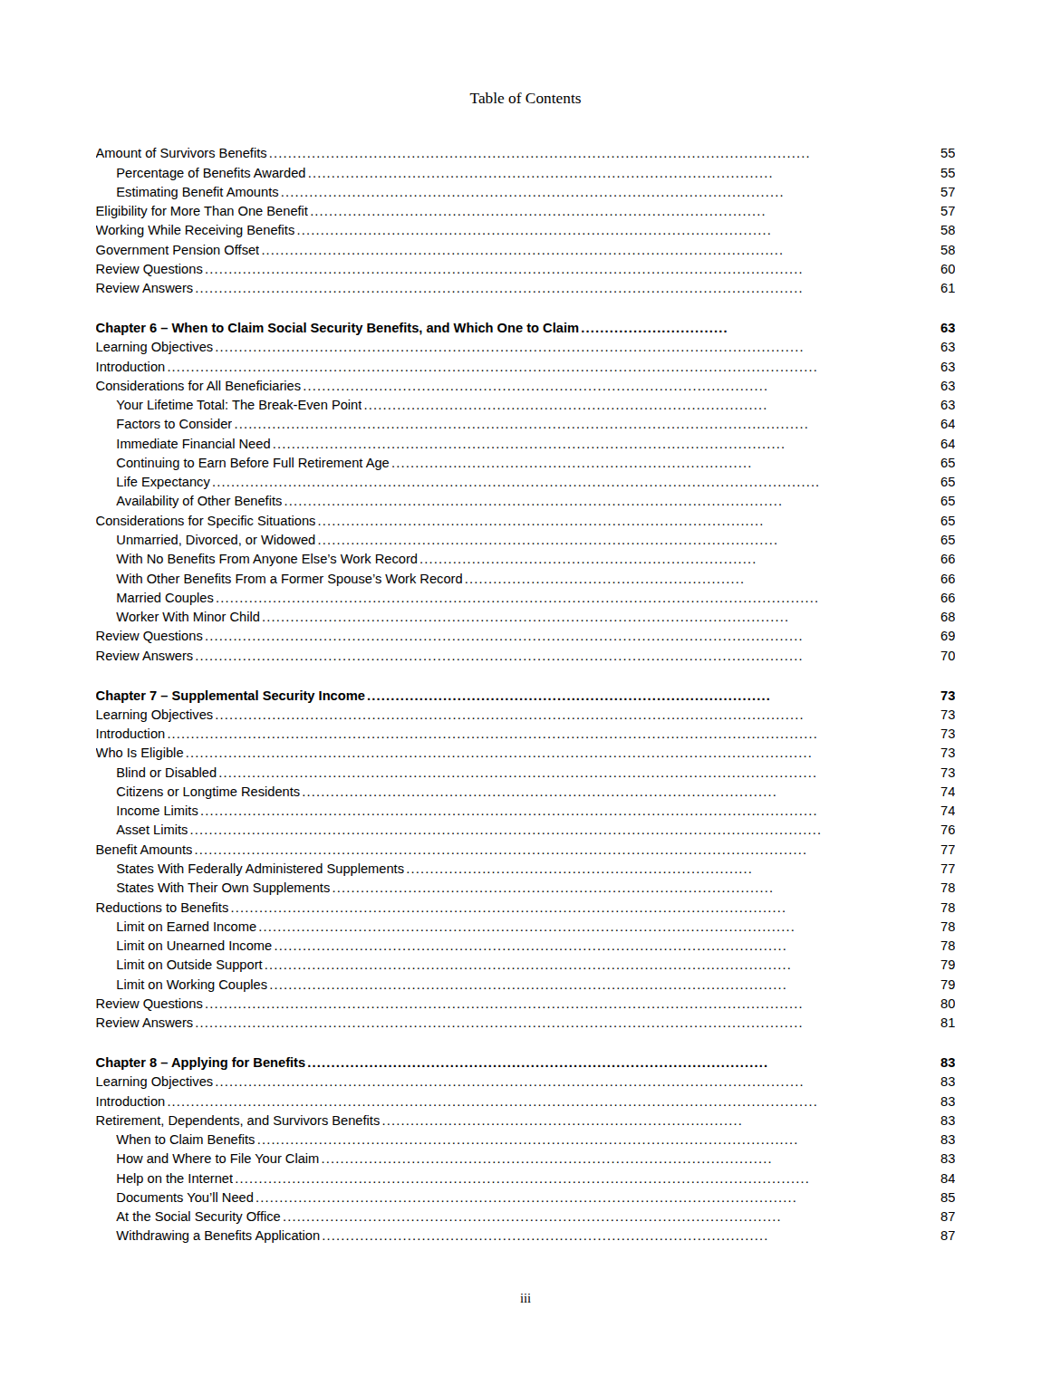Table of Contents
Amount of Survivors Benefits .................................................................................................................. 55
Percentage of Benefits Awarded .................................................................................................. 55
Estimating Benefit Amounts .......................................................................................................... 57
Eligibility for More Than One Benefit ................................................................................................ 57
Working While Receiving Benefits .................................................................................................... 58
Government Pension Offset .............................................................................................................. 58
Review Questions .............................................................................................................................. 60
Review Answers ................................................................................................................................ 61
Chapter 6 – When to Claim Social Security Benefits, and Which One to Claim ............................... 63
Learning Objectives ............................................................................................................................ 63
Introduction ......................................................................................................................................... 63
Considerations for All Beneficiaries .................................................................................................. 63
Your Lifetime Total: The Break-Even Point ..................................................................................... 63
Factors to Consider ......................................................................................................................... 64
Immediate Financial Need ............................................................................................................ 64
Continuing to Earn Before Full Retirement Age ............................................................................ 65
Life Expectancy ................................................................................................................................ 65
Availability of Other Benefits ......................................................................................................... 65
Considerations for Specific Situations .............................................................................................. 65
Unmarried, Divorced, or Widowed ................................................................................................. 65
With No Benefits From Anyone Else’s Work Record ....................................................................... 66
With Other Benefits From a Former Spouse’s Work Record ........................................................... 66
Married Couples ............................................................................................................................... 66
Worker With Minor Child ............................................................................................................... 68
Review Questions .............................................................................................................................. 69
Review Answers ................................................................................................................................ 70
Chapter 7 – Supplemental Security Income ..................................................................................... 73
Learning Objectives ............................................................................................................................ 73
Introduction ......................................................................................................................................... 73
Who Is Eligible .................................................................................................................................... 73
Blind or Disabled .............................................................................................................................. 73
Citizens or Longtime Residents .................................................................................................... 74
Income Limits .................................................................................................................................. 74
Asset Limits ..................................................................................................................................... 76
Benefit Amounts ................................................................................................................................. 77
States With Federally Administered Supplements ......................................................................... 77
States With Their Own Supplements ............................................................................................. 78
Reductions to Benefits ..................................................................................................................... 78
Limit on Earned Income ................................................................................................................. 78
Limit on Unearned Income ............................................................................................................ 78
Limit on Outside Support ............................................................................................................... 79
Limit on Working Couples ............................................................................................................. 79
Review Questions .............................................................................................................................. 80
Review Answers ................................................................................................................................ 81
Chapter 8 – Applying for Benefits ................................................................................................. 83
Learning Objectives ............................................................................................................................ 83
Introduction ......................................................................................................................................... 83
Retirement, Dependents, and Survivors Benefits ............................................................................ 83
When to Claim Benefits .................................................................................................................. 83
How and Where to File Your Claim ............................................................................................... 83
Help on the Internet ......................................................................................................................... 84
Documents You’ll Need .................................................................................................................. 85
At the Social Security Office ......................................................................................................... 87
Withdrawing a Benefits Application .............................................................................................. 87
iii